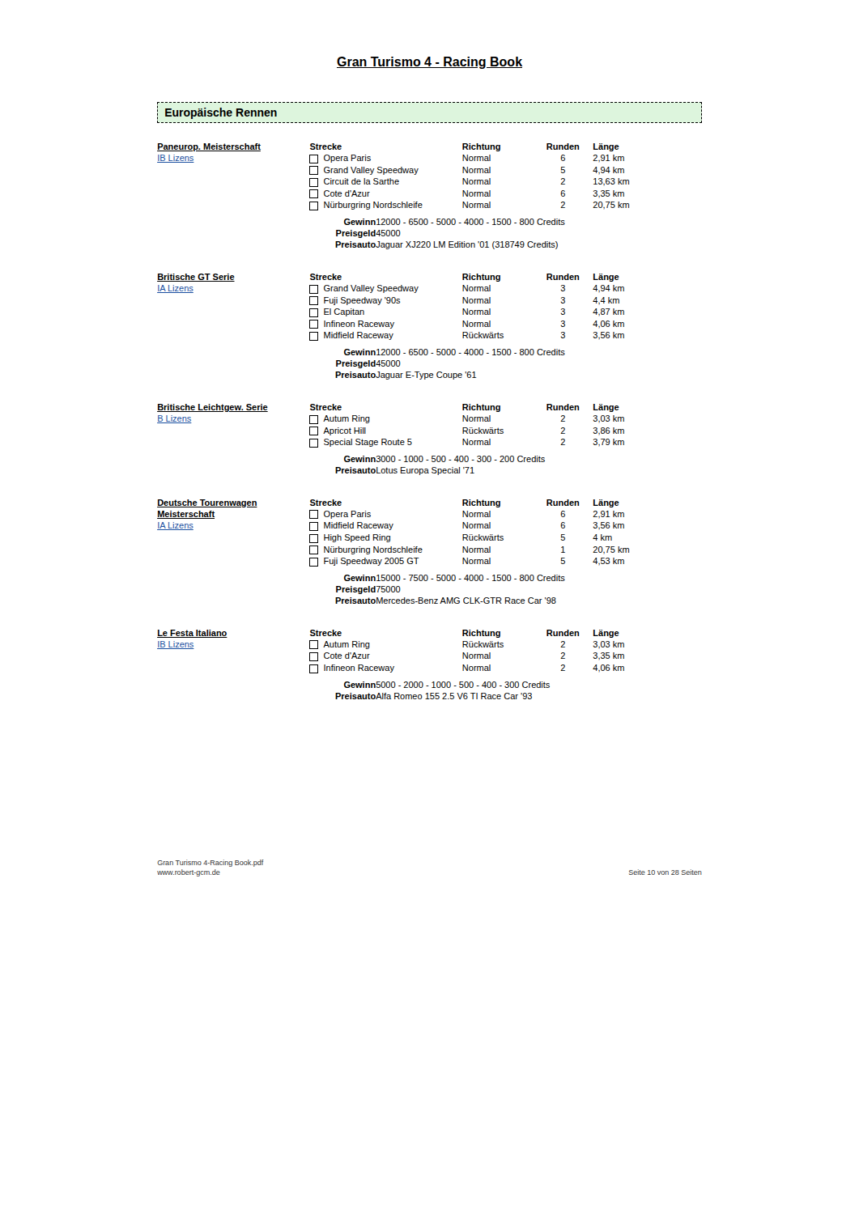Gran Turismo 4 - Racing Book
Europäische Rennen
| Paneurop. Meisterschaft | Strecke | Richtung | Runden | Länge |
| IB Lizens | Opera Paris | Normal | 6 | 2,91 km |
| | Grand Valley Speedway | Normal | 5 | 4,94 km |
| | Circuit de la Sarthe | Normal | 2 | 13,63 km |
| | Cote d'Azur | Normal | 6 | 3,35 km |
| | Nürburgring Nordschleife | Normal | 2 | 20,75 km |
| Gewinn | 12000 - 6500 - 5000 - 4000 - 1500 - 800 Credits |
| Preisgeld | 45000 |
| Preisauto | Jaguar XJ220 LM Edition '01 (318749 Credits) |
| Britische GT Serie | Strecke | Richtung | Runden | Länge |
| IA Lizens | Grand Valley Speedway | Normal | 3 | 4,94 km |
| | Fuji Speedway '90s | Normal | 3 | 4,4 km |
| | El Capitan | Normal | 3 | 4,87 km |
| | Infineon Raceway | Normal | 3 | 4,06 km |
| | Midfield Raceway | Rückwärts | 3 | 3,56 km |
| Gewinn | 12000 - 6500 - 5000 - 4000 - 1500 - 800 Credits |
| Preisgeld | 45000 |
| Preisauto | Jaguar E-Type Coupe '61 |
| Britische Leichtgew. Serie | Strecke | Richtung | Runden | Länge |
| B Lizens | Autum Ring | Normal | 2 | 3,03 km |
| | Apricot Hill | Rückwärts | 2 | 3,86 km |
| | Special Stage Route 5 | Normal | 2 | 3,79 km |
| Gewinn | 3000 - 1000 - 500 - 400 - 300 - 200 Credits |
| Preisauto | Lotus Europa Special '71 |
| Deutsche Tourenwagen | Strecke | Richtung | Runden | Länge |
| Meisterschaft | Opera Paris | Normal | 6 | 2,91 km |
| IA Lizens | Midfield Raceway | Normal | 6 | 3,56 km |
| | High Speed Ring | Rückwärts | 5 | 4 km |
| | Nürburgring Nordschleife | Normal | 1 | 20,75 km |
| | Fuji Speedway 2005 GT | Normal | 5 | 4,53 km |
| Gewinn | 15000 - 7500 - 5000 - 4000 - 1500 - 800 Credits |
| Preisgeld | 75000 |
| Preisauto | Mercedes-Benz AMG CLK-GTR Race Car '98 |
| Le Festa Italiano | Strecke | Richtung | Runden | Länge |
| IB Lizens | Autum Ring | Rückwärts | 2 | 3,03 km |
| | Cote d'Azur | Normal | 2 | 3,35 km |
| | Infineon Raceway | Normal | 2 | 4,06 km |
| Gewinn | 5000 - 2000 - 1000 - 500 - 400 - 300 Credits |
| Preisauto | Alfa Romeo 155 2.5 V6 TI Race Car '93 |
Gran Turismo 4-Racing Book.pdf
www.robert-gcm.de
Seite 10 von 28 Seiten